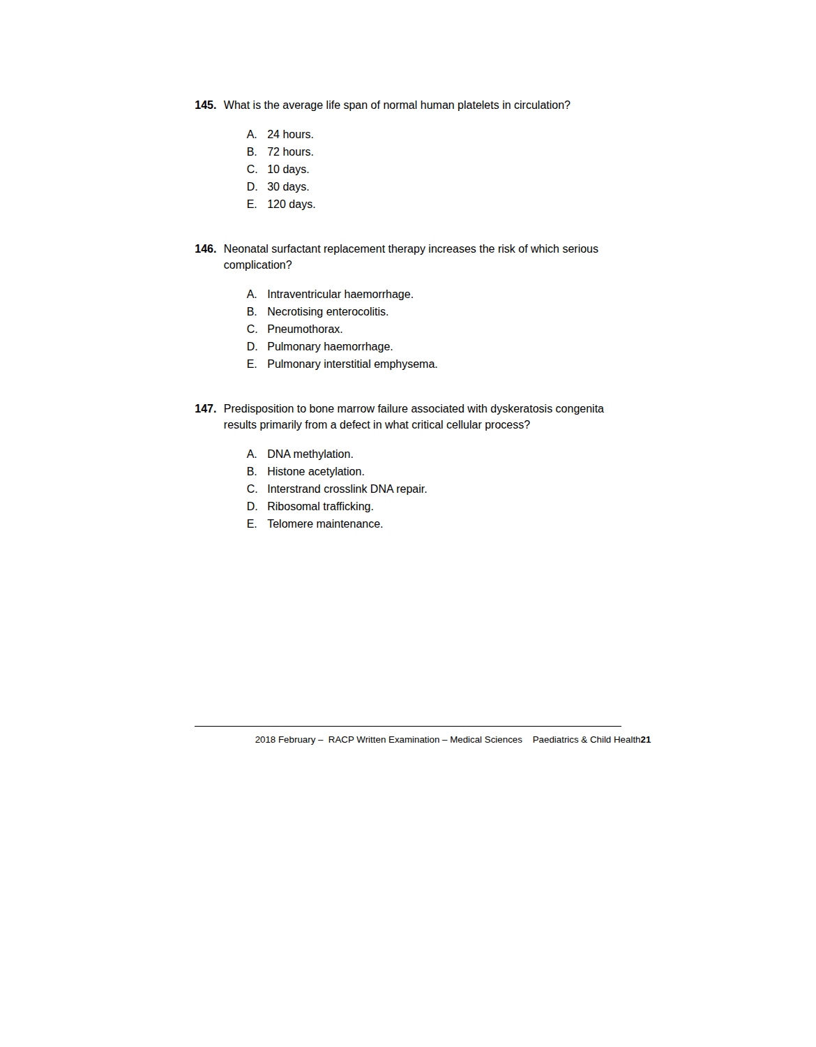145.
What is the average life span of normal human platelets in circulation?
A. 24 hours.
B. 72 hours.
C. 10 days.
D. 30 days.
E. 120 days.
146.
Neonatal surfactant replacement therapy increases the risk of which serious complication?
A. Intraventricular haemorrhage.
B. Necrotising enterocolitis.
C. Pneumothorax.
D. Pulmonary haemorrhage.
E. Pulmonary interstitial emphysema.
147.
Predisposition to bone marrow failure associated with dyskeratosis congenita results primarily from a defect in what critical cellular process?
A. DNA methylation.
B. Histone acetylation.
C. Interstrand crosslink DNA repair.
D. Ribosomal trafficking.
E. Telomere maintenance.
2018 February – RACP Written Examination – Medical Sciences Paediatrics & Child Health 21